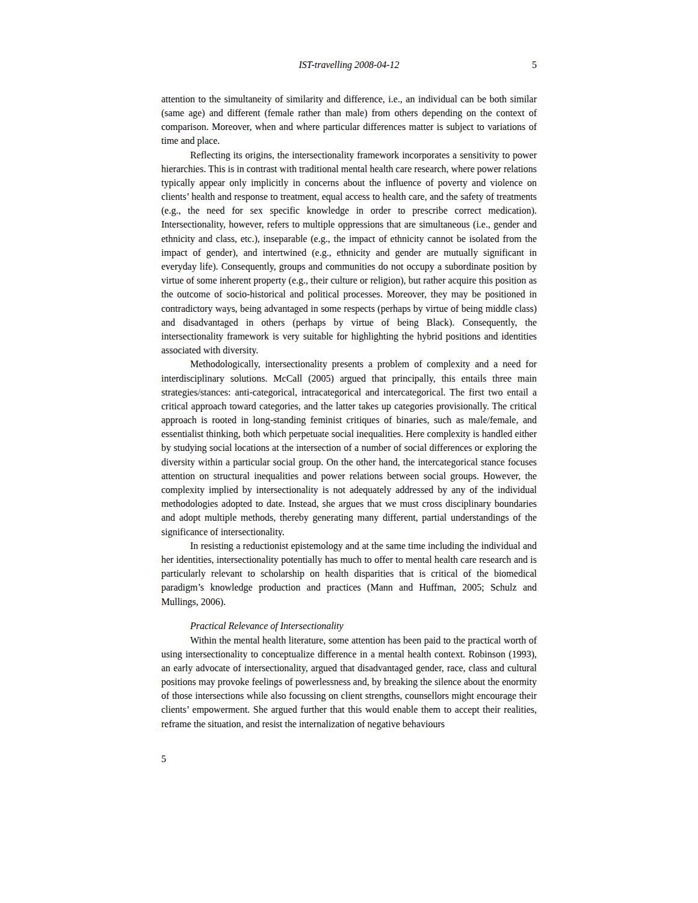IST-travelling 2008-04-12 5
attention to the simultaneity of similarity and difference, i.e., an individual can be both similar (same age) and different (female rather than male) from others depending on the context of comparison. Moreover, when and where particular differences matter is subject to variations of time and place.
Reflecting its origins, the intersectionality framework incorporates a sensitivity to power hierarchies. This is in contrast with traditional mental health care research, where power relations typically appear only implicitly in concerns about the influence of poverty and violence on clients’ health and response to treatment, equal access to health care, and the safety of treatments (e.g., the need for sex specific knowledge in order to prescribe correct medication). Intersectionality, however, refers to multiple oppressions that are simultaneous (i.e., gender and ethnicity and class, etc.), inseparable (e.g., the impact of ethnicity cannot be isolated from the impact of gender), and intertwined (e.g., ethnicity and gender are mutually significant in everyday life). Consequently, groups and communities do not occupy a subordinate position by virtue of some inherent property (e.g., their culture or religion), but rather acquire this position as the outcome of socio-historical and political processes. Moreover, they may be positioned in contradictory ways, being advantaged in some respects (perhaps by virtue of being middle class) and disadvantaged in others (perhaps by virtue of being Black). Consequently, the intersectionality framework is very suitable for highlighting the hybrid positions and identities associated with diversity.
Methodologically, intersectionality presents a problem of complexity and a need for interdisciplinary solutions. McCall (2005) argued that principally, this entails three main strategies/stances: anti-categorical, intracategorical and intercategorical. The first two entail a critical approach toward categories, and the latter takes up categories provisionally. The critical approach is rooted in long-standing feminist critiques of binaries, such as male/female, and essentialist thinking, both which perpetuate social inequalities. Here complexity is handled either by studying social locations at the intersection of a number of social differences or exploring the diversity within a particular social group. On the other hand, the intercategorical stance focuses attention on structural inequalities and power relations between social groups. However, the complexity implied by intersectionality is not adequately addressed by any of the individual methodologies adopted to date. Instead, she argues that we must cross disciplinary boundaries and adopt multiple methods, thereby generating many different, partial understandings of the significance of intersectionality.
In resisting a reductionist epistemology and at the same time including the individual and her identities, intersectionality potentially has much to offer to mental health care research and is particularly relevant to scholarship on health disparities that is critical of the biomedical paradigm’s knowledge production and practices (Mann and Huffman, 2005; Schulz and Mullings, 2006).
Practical Relevance of Intersectionality
Within the mental health literature, some attention has been paid to the practical worth of using intersectionality to conceptualize difference in a mental health context. Robinson (1993), an early advocate of intersectionality, argued that disadvantaged gender, race, class and cultural positions may provoke feelings of powerlessness and, by breaking the silence about the enormity of those intersections while also focussing on client strengths, counsellors might encourage their clients’ empowerment. She argued further that this would enable them to accept their realities, reframe the situation, and resist the internalization of negative behaviours
5